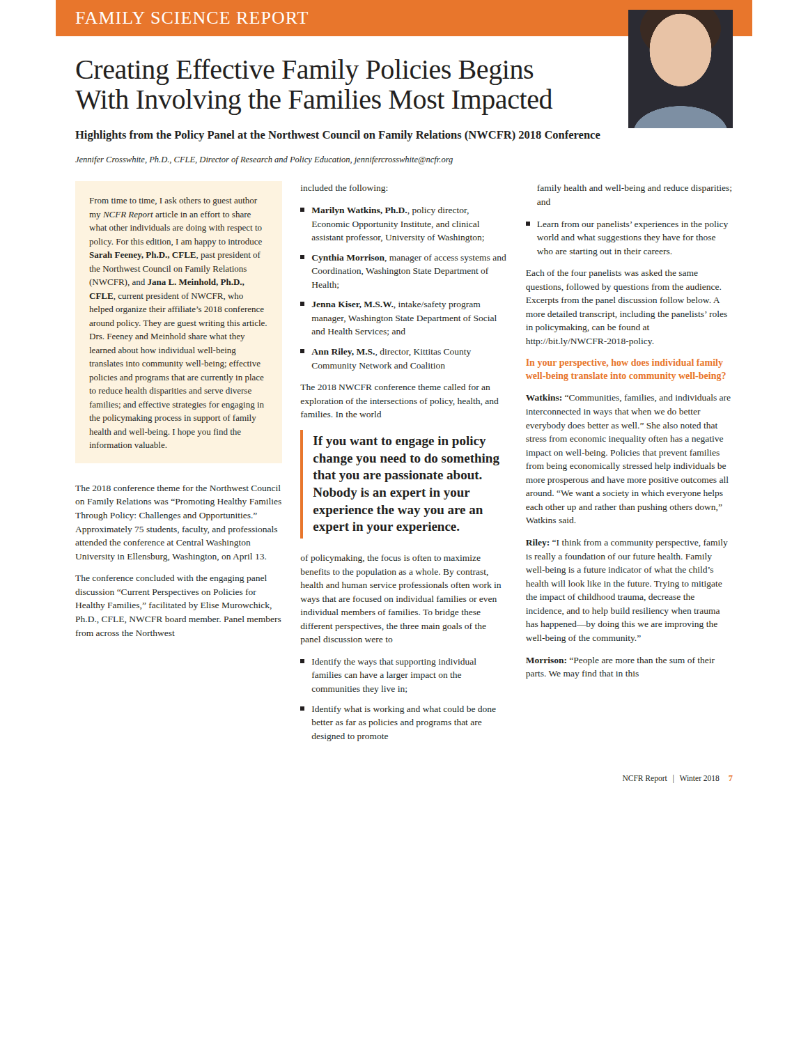Family Science Report
Creating Effective Family Policies Begins
With Involving the Families Most Impacted
Highlights from the Policy Panel at the Northwest Council on Family Relations (NWCFR) 2018 Conference
Jennifer Crosswhite, Ph.D., CFLE, Director of Research and Policy Education, jennifercrosswhite@ncfr.org
From time to time, I ask others to guest author my NCFR Report article in an effort to share what other individuals are doing with respect to policy. For this edition, I am happy to introduce Sarah Feeney, Ph.D., CFLE, past president of the Northwest Council on Family Relations (NWCFR), and Jana L. Meinhold, Ph.D., CFLE, current president of NWCFR, who helped organize their affiliate’s 2018 conference around policy. They are guest writing this article. Drs. Feeney and Meinhold share what they learned about how individual well-being translates into community well-being; effective policies and programs that are currently in place to reduce health disparities and serve diverse families; and effective strategies for engaging in the policymaking process in support of family health and well-being. I hope you find the information valuable.
The 2018 conference theme for the Northwest Council on Family Relations was “Promoting Healthy Families Through Policy: Challenges and Opportunities.” Approximately 75 students, faculty, and professionals attended the conference at Central Washington University in Ellensburg, Washington, on April 13.
The conference concluded with the engaging panel discussion “Current Perspectives on Policies for Healthy Families,” facilitated by Elise Murowchick, Ph.D., CFLE, NWCFR board member. Panel members from across the Northwest
included the following:
Marilyn Watkins, Ph.D., policy director, Economic Opportunity Institute, and clinical assistant professor, University of Washington;
Cynthia Morrison, manager of access systems and Coordination, Washington State Department of Health;
Jenna Kiser, M.S.W., intake/safety program manager, Washington State Department of Social and Health Services; and
Ann Riley, M.S., director, Kittitas County Community Network and Coalition
The 2018 NWCFR conference theme called for an exploration of the intersections of policy, health, and families. In the world
If you want to engage in policy change you need to do something that you are passionate about. Nobody is an expert in your experience the way you are an expert in your experience.
of policymaking, the focus is often to maximize benefits to the population as a whole. By contrast, health and human service professionals often work in ways that are focused on individual families or even individual members of families. To bridge these different perspectives, the three main goals of the panel discussion were to
Identify the ways that supporting individual families can have a larger impact on the communities they live in;
Identify what is working and what could be done better as far as policies and programs that are designed to promote
family health and well-being and reduce disparities; and
Learn from our panelists’ experiences in the policy world and what suggestions they have for those who are starting out in their careers.
Each of the four panelists was asked the same questions, followed by questions from the audience. Excerpts from the panel discussion follow below. A more detailed transcript, including the panelists’ roles in policymaking, can be found at http://bit.ly/NWCFR-2018-policy.
In your perspective, how does individual family well-being translate into community well-being?
Watkins: “Communities, families, and individuals are interconnected in ways that when we do better everybody does better as well.” She also noted that stress from economic inequality often has a negative impact on well-being. Policies that prevent families from being economically stressed help individuals be more prosperous and have more positive outcomes all around. “We want a society in which everyone helps each other up and rather than pushing others down,” Watkins said.
Riley: “I think from a community perspective, family is really a foundation of our future health. Family well-being is a future indicator of what the child’s health will look like in the future. Trying to mitigate the impact of childhood trauma, decrease the incidence, and to help build resiliency when trauma has happened—by doing this we are improving the well-being of the community.”
Morrison: “People are more than the sum of their parts. We may find that in this
NCFR Report | Winter 2018 7